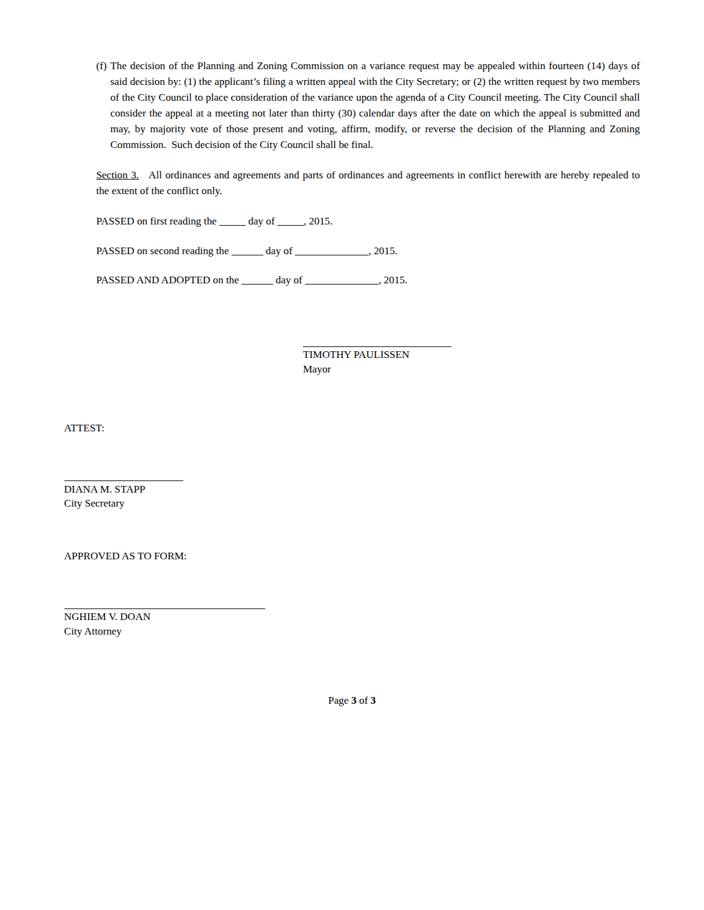(f) The decision of the Planning and Zoning Commission on a variance request may be appealed within fourteen (14) days of said decision by: (1) the applicant’s filing a written appeal with the City Secretary; or (2) the written request by two members of the City Council to place consideration of the variance upon the agenda of a City Council meeting. The City Council shall consider the appeal at a meeting not later than thirty (30) calendar days after the date on which the appeal is submitted and may, by majority vote of those present and voting, affirm, modify, or reverse the decision of the Planning and Zoning Commission. Such decision of the City Council shall be final.
Section 3. All ordinances and agreements and parts of ordinances and agreements in conflict herewith are hereby repealed to the extent of the conflict only.
PASSED on first reading the _____ day of _____, 2015.
PASSED on second reading the ______ day of ______________, 2015.
PASSED AND ADOPTED on the ______ day of ______________, 2015.
TIMOTHY PAULISSEN
Mayor
ATTEST:
DIANA M. STAPP
City Secretary
APPROVED AS TO FORM:
NGHIEM V. DOAN
City Attorney
Page 3 of 3